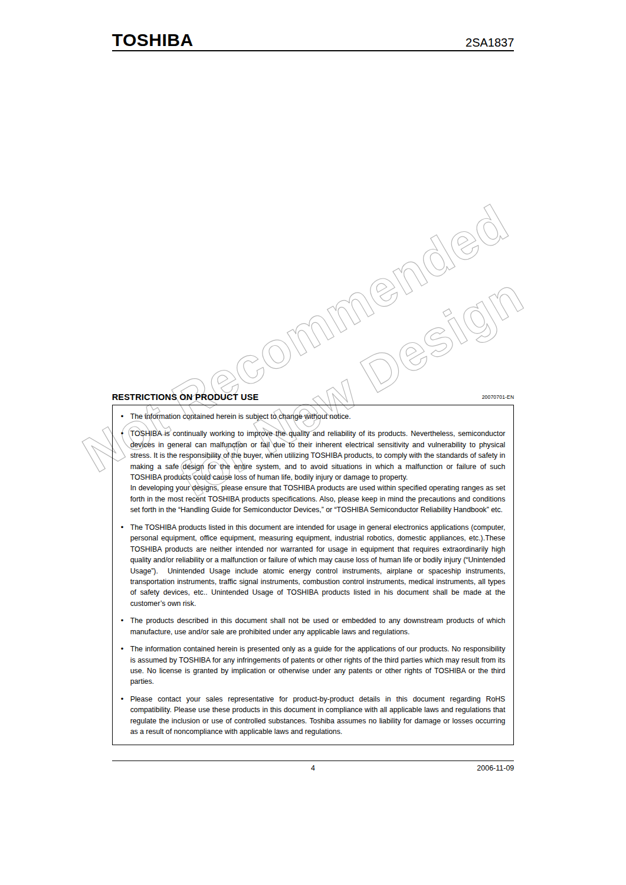TOSHIBA
2SA1837
Not Recommended for New Design
RESTRICTIONS ON PRODUCT USE
20070701-EN
The information contained herein is subject to change without notice.
TOSHIBA is continually working to improve the quality and reliability of its products. Nevertheless, semiconductor devices in general can malfunction or fail due to their inherent electrical sensitivity and vulnerability to physical stress. It is the responsibility of the buyer, when utilizing TOSHIBA products, to comply with the standards of safety in making a safe design for the entire system, and to avoid situations in which a malfunction or failure of such TOSHIBA products could cause loss of human life, bodily injury or damage to property.
In developing your designs, please ensure that TOSHIBA products are used within specified operating ranges as set forth in the most recent TOSHIBA products specifications. Also, please keep in mind the precautions and conditions set forth in the “Handling Guide for Semiconductor Devices,” or “TOSHIBA Semiconductor Reliability Handbook” etc.
The TOSHIBA products listed in this document are intended for usage in general electronics applications (computer, personal equipment, office equipment, measuring equipment, industrial robotics, domestic appliances, etc.).These TOSHIBA products are neither intended nor warranted for usage in equipment that requires extraordinarily high quality and/or reliability or a malfunction or failure of which may cause loss of human life or bodily injury (“Unintended Usage”). Unintended Usage include atomic energy control instruments, airplane or spaceship instruments, transportation instruments, traffic signal instruments, combustion control instruments, medical instruments, all types of safety devices, etc.. Unintended Usage of TOSHIBA products listed in his document shall be made at the customer’s own risk.
The products described in this document shall not be used or embedded to any downstream products of which manufacture, use and/or sale are prohibited under any applicable laws and regulations.
The information contained herein is presented only as a guide for the applications of our products. No responsibility is assumed by TOSHIBA for any infringements of patents or other rights of the third parties which may result from its use. No license is granted by implication or otherwise under any patents or other rights of TOSHIBA or the third parties.
Please contact your sales representative for product-by-product details in this document regarding RoHS compatibility. Please use these products in this document in compliance with all applicable laws and regulations that regulate the inclusion or use of controlled substances. Toshiba assumes no liability for damage or losses occurring as a result of noncompliance with applicable laws and regulations.
4
2006-11-09